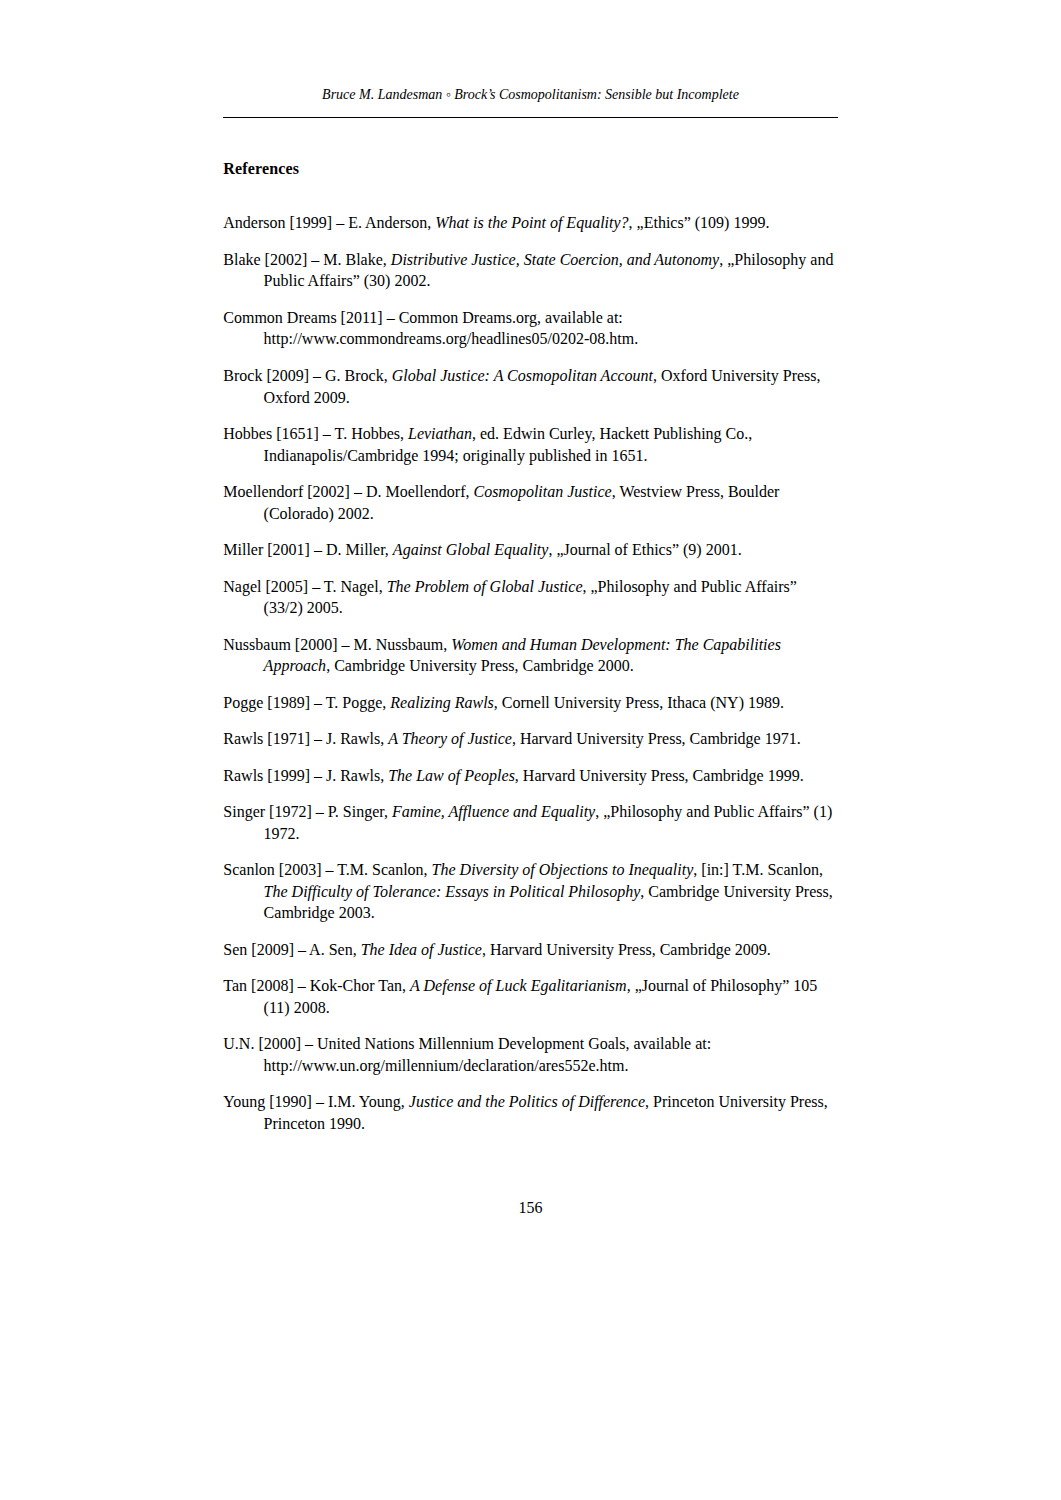Bruce M. Landesman ◦ Brock’s Cosmopolitanism: Sensible but Incomplete
References
Anderson [1999] – E. Anderson, What is the Point of Equality?, „Ethics” (109) 1999.
Blake [2002] – M. Blake, Distributive Justice, State Coercion, and Autonomy, „Philosophy and Public Affairs” (30) 2002.
Common Dreams [2011] – Common Dreams.org, available at: http://www.commondreams.org/headlines05/0202-08.htm.
Brock [2009] – G. Brock, Global Justice: A Cosmopolitan Account, Oxford University Press, Oxford 2009.
Hobbes [1651] – T. Hobbes, Leviathan, ed. Edwin Curley, Hackett Publishing Co., Indianapolis/Cambridge 1994; originally published in 1651.
Moellendorf [2002] – D. Moellendorf, Cosmopolitan Justice, Westview Press, Boulder (Colorado) 2002.
Miller [2001] – D. Miller, Against Global Equality, „Journal of Ethics” (9) 2001.
Nagel [2005] – T. Nagel, The Problem of Global Justice, „Philosophy and Public Affairs” (33/2) 2005.
Nussbaum [2000] – M. Nussbaum, Women and Human Development: The Capabilities Approach, Cambridge University Press, Cambridge 2000.
Pogge [1989] – T. Pogge, Realizing Rawls, Cornell University Press, Ithaca (NY) 1989.
Rawls [1971] – J. Rawls, A Theory of Justice, Harvard University Press, Cambridge 1971.
Rawls [1999] – J. Rawls, The Law of Peoples, Harvard University Press, Cambridge 1999.
Singer [1972] – P. Singer, Famine, Affluence and Equality, „Philosophy and Public Affairs” (1) 1972.
Scanlon [2003] – T.M. Scanlon, The Diversity of Objections to Inequality, [in:] T.M. Scanlon, The Difficulty of Tolerance: Essays in Political Philosophy, Cambridge University Press, Cambridge 2003.
Sen [2009] – A. Sen, The Idea of Justice, Harvard University Press, Cambridge 2009.
Tan [2008] – Kok-Chor Tan, A Defense of Luck Egalitarianism, „Journal of Philosophy” 105 (11) 2008.
U.N. [2000] – United Nations Millennium Development Goals, available at: http://www.un.org/millennium/declaration/ares552e.htm.
Young [1990] – I.M. Young, Justice and the Politics of Difference, Princeton University Press, Princeton 1990.
156